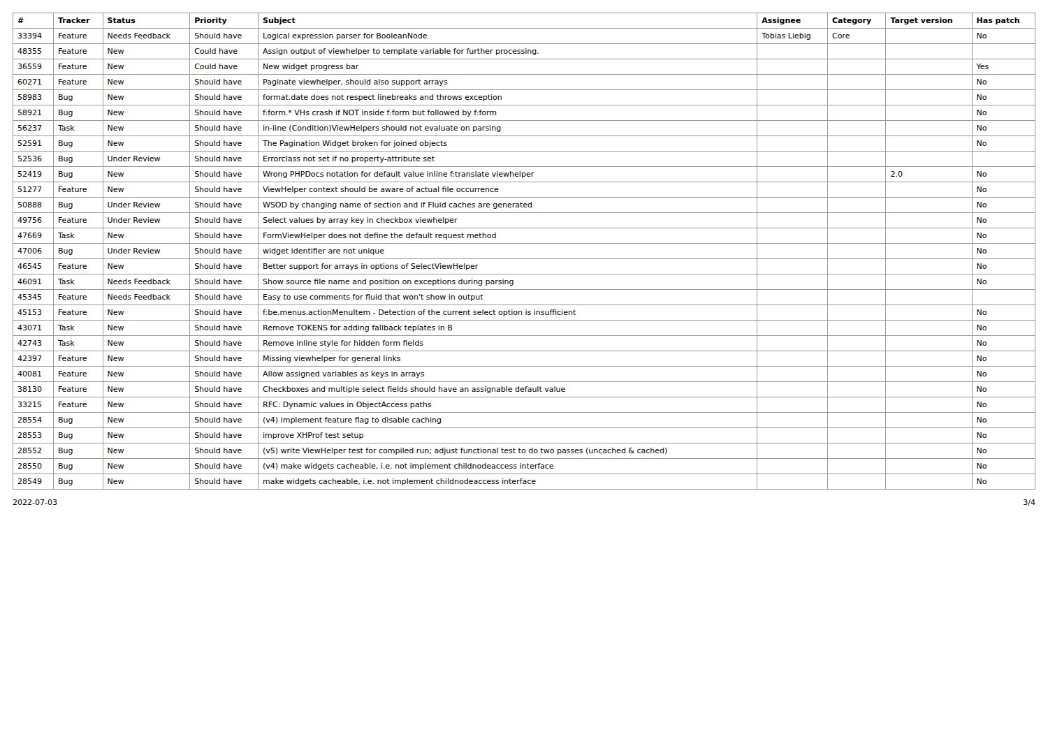| # | Tracker | Status | Priority | Subject | Assignee | Category | Target version | Has patch |
| --- | --- | --- | --- | --- | --- | --- | --- | --- |
| 33394 | Feature | Needs Feedback | Should have | Logical expression parser for BooleanNode | Tobias Liebig | Core | | No |
| 48355 | Feature | New | Could have | Assign output of viewhelper to template variable for further processing. | | | | |
| 36559 | Feature | New | Could have | New widget progress bar | | | | Yes |
| 60271 | Feature | New | Should have | Paginate viewhelper, should also support arrays | | | | No |
| 58983 | Bug | New | Should have | format.date does not respect linebreaks and throws exception | | | | No |
| 58921 | Bug | New | Should have | f:form.* VHs crash if NOT inside f:form but followed by f:form | | | | No |
| 56237 | Task | New | Should have | in-line (Condition)ViewHelpers should not evaluate on parsing | | | | No |
| 52591 | Bug | New | Should have | The Pagination Widget broken for joined objects | | | | No |
| 52536 | Bug | Under Review | Should have | Errorclass not set if no property-attribute set | | | | |
| 52419 | Bug | New | Should have | Wrong PHPDocs notation for default value inline f:translate viewhelper | | | 2.0 | No |
| 51277 | Feature | New | Should have | ViewHelper context should be aware of actual file occurrence | | | | No |
| 50888 | Bug | Under Review | Should have | WSOD by changing name of section and if Fluid caches are generated | | | | No |
| 49756 | Feature | Under Review | Should have | Select values by array key in checkbox viewhelper | | | | No |
| 47669 | Task | New | Should have | FormViewHelper does not define the default request method | | | | No |
| 47006 | Bug | Under Review | Should have | widget identifier are not unique | | | | No |
| 46545 | Feature | New | Should have | Better support for arrays in options of SelectViewHelper | | | | No |
| 46091 | Task | Needs Feedback | Should have | Show source file name and position on exceptions during parsing | | | | No |
| 45345 | Feature | Needs Feedback | Should have | Easy to use comments for fluid that won't show in output | | | | |
| 45153 | Feature | New | Should have | f:be.menus.actionMenuItem - Detection of the current select option is insufficient | | | | No |
| 43071 | Task | New | Should have | Remove TOKENS for adding fallback teplates in B | | | | No |
| 42743 | Task | New | Should have | Remove inline style for hidden form fields | | | | No |
| 42397 | Feature | New | Should have | Missing viewhelper for general links | | | | No |
| 40081 | Feature | New | Should have | Allow assigned variables as keys in arrays | | | | No |
| 38130 | Feature | New | Should have | Checkboxes and multiple select fields should have an assignable default value | | | | No |
| 33215 | Feature | New | Should have | RFC: Dynamic values in ObjectAccess paths | | | | No |
| 28554 | Bug | New | Should have | (v4) implement feature flag to disable caching | | | | No |
| 28553 | Bug | New | Should have | improve XHProf test setup | | | | No |
| 28552 | Bug | New | Should have | (v5) write ViewHelper test for compiled run; adjust functional test to do two passes (uncached & cached) | | | | No |
| 28550 | Bug | New | Should have | (v4) make widgets cacheable, i.e. not implement childnodeaccess interface | | | | No |
| 28549 | Bug | New | Should have | make widgets cacheable, i.e. not implement childnodeaccess interface | | | | No |
2022-07-03 3/4